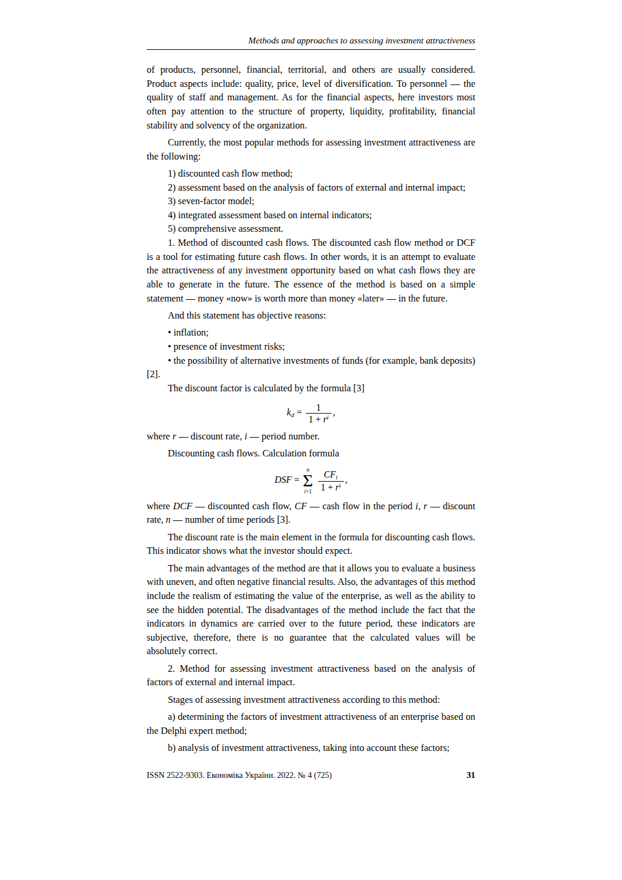Methods and approaches to assessing investment attractiveness
of products, personnel, financial, territorial, and others are usually considered. Product aspects include: quality, price, level of diversification. To personnel — the quality of staff and management. As for the financial aspects, here investors most often pay attention to the structure of property, liquidity, profitability, financial stability and solvency of the organization.
Currently, the most popular methods for assessing investment attractiveness are the following:
1) discounted cash flow method;
2) assessment based on the analysis of factors of external and internal impact;
3) seven-factor model;
4) integrated assessment based on internal indicators;
5) comprehensive assessment.
1. Method of discounted cash flows. The discounted cash flow method or DCF is a tool for estimating future cash flows. In other words, it is an attempt to evaluate the attractiveness of any investment opportunity based on what cash flows they are able to generate in the future. The essence of the method is based on a simple statement — money «now» is worth more than money «later» — in the future.
And this statement has objective reasons:
• inflation;
• presence of investment risks;
• the possibility of alternative investments of funds (for example, bank deposits) [2].
The discount factor is calculated by the formula [3]
kd = 1 1 + ri ,
where r — discount rate, i — period number.
Discounting cash flows. Calculation formula
DSF = n Σ i=1 CFi 1 + ri ,
where DCF — discounted cash flow, CF — cash flow in the period i, r — discount rate, n — number of time periods [3].
The discount rate is the main element in the formula for discounting cash flows. This indicator shows what the investor should expect.
The main advantages of the method are that it allows you to evaluate a business with uneven, and often negative financial results. Also, the advantages of this method include the realism of estimating the value of the enterprise, as well as the ability to see the hidden potential. The disadvantages of the method include the fact that the indicators in dynamics are carried over to the future period, these indicators are subjective, therefore, there is no guarantee that the calculated values will be absolutely correct.
2. Method for assessing investment attractiveness based on the analysis of factors of external and internal impact.
Stages of assessing investment attractiveness according to this method:
a) determining the factors of investment attractiveness of an enterprise based on the Delphi expert method;
b) analysis of investment attractiveness, taking into account these factors;
ISSN 2522-9303. Економіка України. 2022. № 4 (725) 31